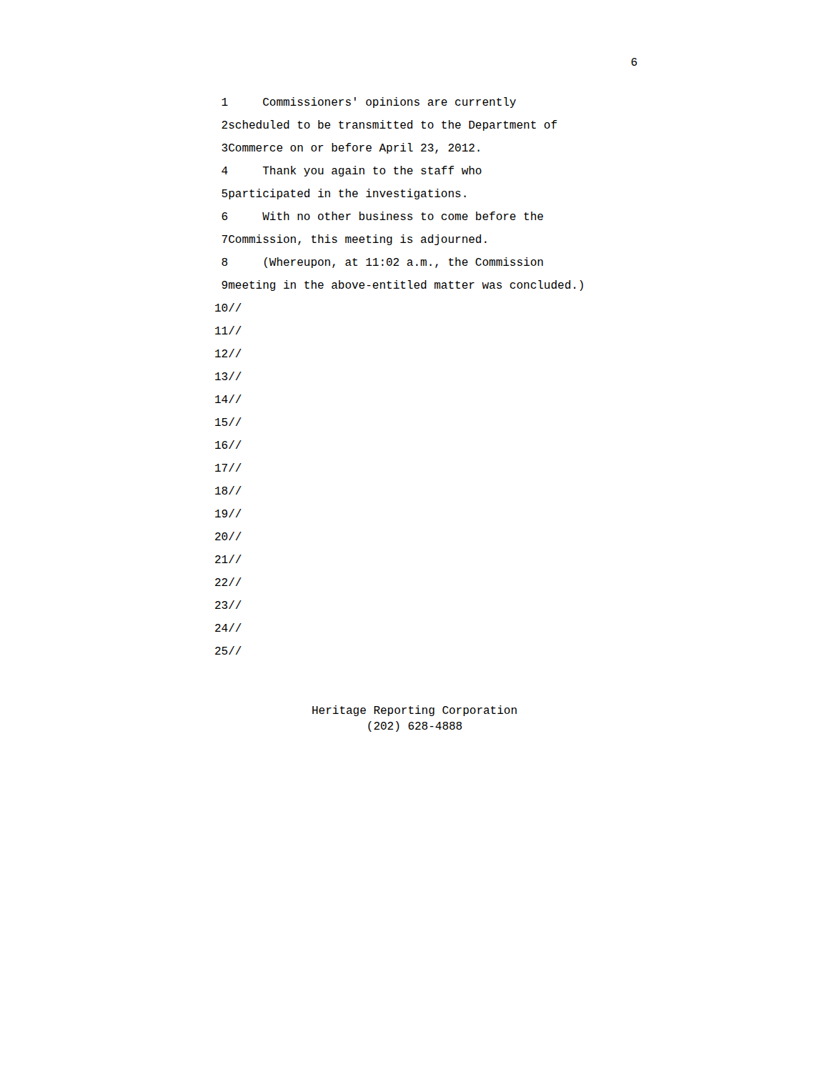6
| 1 | Commissioners' opinions are currently |
| 2 | scheduled to be transmitted to the Department of |
| 3 | Commerce on or before April 23, 2012. |
| 4 | Thank you again to the staff who |
| 5 | participated in the investigations. |
| 6 | With no other business to come before the |
| 7 | Commission, this meeting is adjourned. |
| 8 | (Whereupon, at 11:02 a.m., the Commission |
| 9 | meeting in the above-entitled matter was concluded.) |
| 10 | // |
| 11 | // |
| 12 | // |
| 13 | // |
| 14 | // |
| 15 | // |
| 16 | // |
| 17 | // |
| 18 | // |
| 19 | // |
| 20 | // |
| 21 | // |
| 22 | // |
| 23 | // |
| 24 | // |
| 25 | // |
Heritage Reporting Corporation
(202) 628-4888